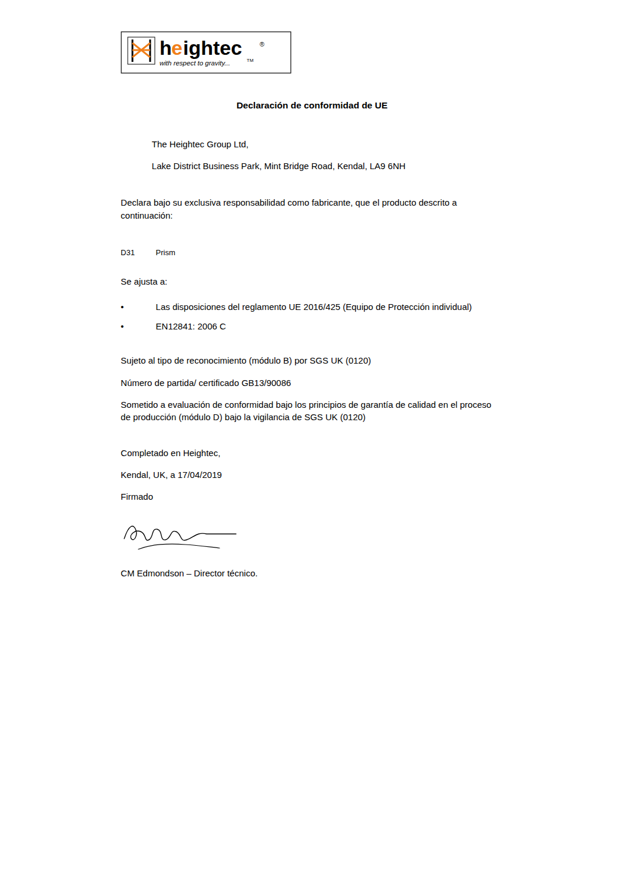h e ightec ® with respect to gravity... TM
Declaración de conformidad de UE
The Heightec Group Ltd,
Lake District Business Park, Mint Bridge Road, Kendal, LA9 6NH
Declara bajo su exclusiva responsabilidad como fabricante, que el producto descrito a continuación:
D31 Prism
Se ajusta a:
Las disposiciones del reglamento UE 2016/425 (Equipo de Protección individual)
EN12841: 2006 C
Sujeto al tipo de reconocimiento (módulo B) por SGS UK (0120)
Número de partida/ certificado GB13/90086
Sometido a evaluación de conformidad bajo los principios de garantía de calidad en el proceso de producción (módulo D) bajo la vigilancia de SGS UK (0120)
Completado en Heightec,
Kendal, UK, a 17/04/2019
Firmado
CM Edmondson – Director técnico.